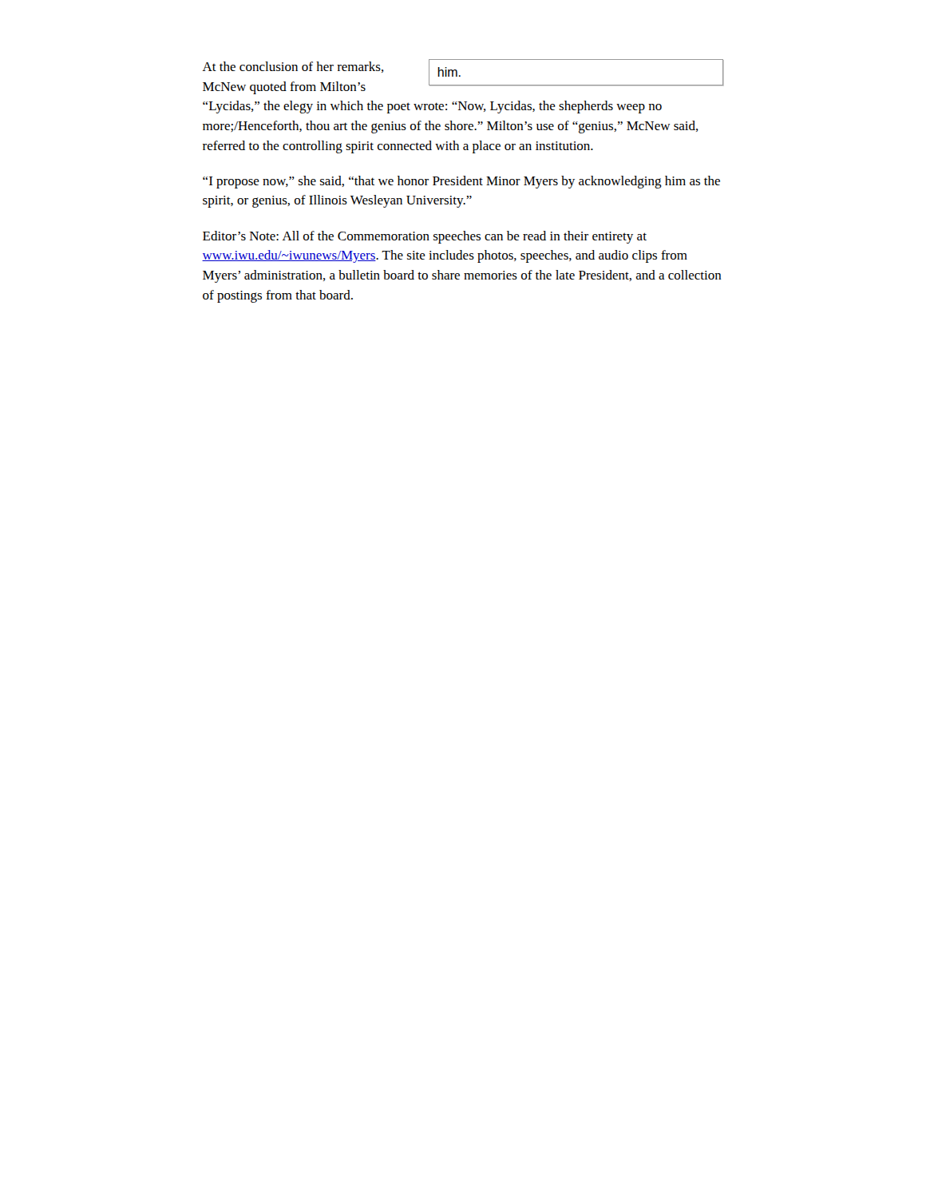him.
At the conclusion of her remarks, McNew quoted from Milton’s “Lycidas,” the elegy in which the poet wrote: “Now, Lycidas, the shepherds weep no more;/Henceforth, thou art the genius of the shore.” Milton’s use of “genius,” McNew said, referred to the controlling spirit connected with a place or an institution.
“I propose now,” she said, “that we honor President Minor Myers by acknowledging him as the spirit, or genius, of Illinois Wesleyan University.”
Editor’s Note: All of the Commemoration speeches can be read in their entirety at www.iwu.edu/~iwunews/Myers. The site includes photos, speeches, and audio clips from Myers’ administration, a bulletin board to share memories of the late President, and a collection of postings from that board.